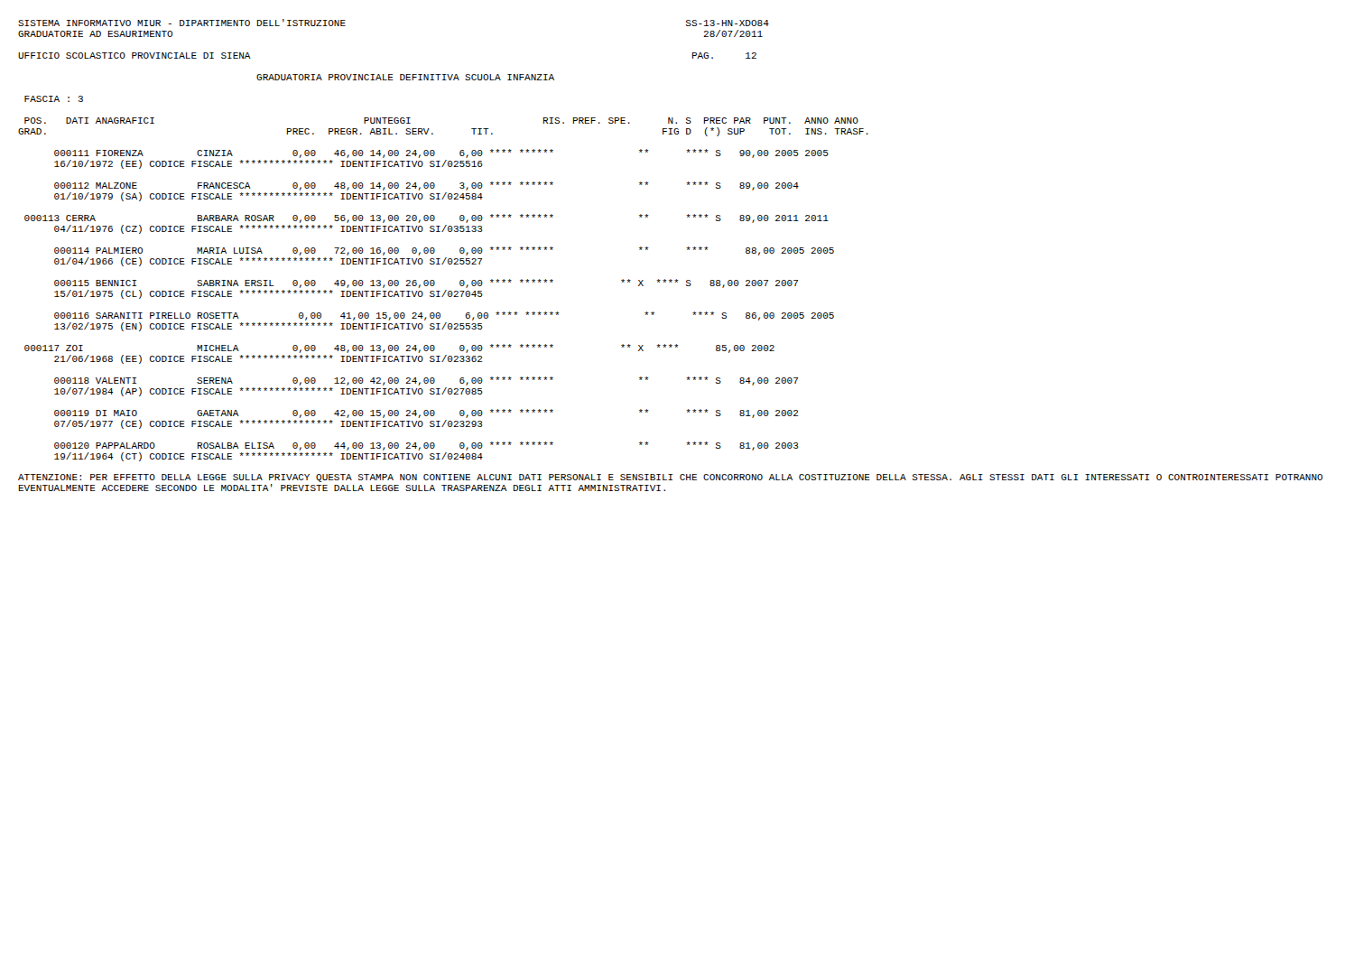SISTEMA INFORMATIVO MIUR - DIPARTIMENTO DELL'ISTRUZIONE                                                         SS-13-HN-XDO84
GRADUATORIE AD ESAURIMENTO                                                                                         28/07/2011

UFFICIO SCOLASTICO PROVINCIALE DI SIENA                                                                          PAG.     12

                                        GRADUATORIA PROVINCIALE DEFINITIVA SCUOLA INFANZIA

 FASCIA : 3

 POS.   DATI ANAGRAFICI                                   PUNTEGGI                      RIS. PREF. SPE.      N. S  PREC PAR  PUNT.  ANNO ANNO
GRAD.                                        PREC.  PREGR. ABIL. SERV.      TIT.                            FIG D  (*) SUP    TOT.  INS. TRASF.

      000111 FIORENZA         CINZIA          0,00   46,00 14,00 24,00    6,00 **** ******              **      **** S   90,00 2005 2005
      16/10/1972 (EE) CODICE FISCALE **************** IDENTIFICATIVO SI/025516

      000112 MALZONE          FRANCESCA       0,00   48,00 14,00 24,00    3,00 **** ******              **      **** S   89,00 2004
      01/10/1979 (SA) CODICE FISCALE **************** IDENTIFICATIVO SI/024584

 000113 CERRA                 BARBARA ROSAR   0,00   56,00 13,00 20,00    0,00 **** ******              **      **** S   89,00 2011 2011
      04/11/1976 (CZ) CODICE FISCALE **************** IDENTIFICATIVO SI/035133

      000114 PALMIERO         MARIA LUISA     0,00   72,00 16,00  0,00    0,00 **** ******              **      ****      88,00 2005 2005
      01/04/1966 (CE) CODICE FISCALE **************** IDENTIFICATIVO SI/025527

      000115 BENNICI          SABRINA ERSIL   0,00   49,00 13,00 26,00    0,00 **** ******           ** X  **** S   88,00 2007 2007
      15/01/1975 (CL) CODICE FISCALE **************** IDENTIFICATIVO SI/027045

      000116 SARANITI PIRELLO ROSETTA          0,00   41,00 15,00 24,00    6,00 **** ******              **      **** S   86,00 2005 2005
      13/02/1975 (EN) CODICE FISCALE **************** IDENTIFICATIVO SI/025535

 000117 ZOI                   MICHELA         0,00   48,00 13,00 24,00    0,00 **** ******           ** X  ****      85,00 2002
      21/06/1968 (EE) CODICE FISCALE **************** IDENTIFICATIVO SI/023362

      000118 VALENTI          SERENA          0,00   12,00 42,00 24,00    6,00 **** ******              **      **** S   84,00 2007
      10/07/1984 (AP) CODICE FISCALE **************** IDENTIFICATIVO SI/027085

      000119 DI MAIO          GAETANA         0,00   42,00 15,00 24,00    0,00 **** ******              **      **** S   81,00 2002
      07/05/1977 (CE) CODICE FISCALE **************** IDENTIFICATIVO SI/023293

      000120 PAPPALARDO       ROSALBA ELISA   0,00   44,00 13,00 24,00    0,00 **** ******              **      **** S   81,00 2003
      19/11/1964 (CT) CODICE FISCALE **************** IDENTIFICATIVO SI/024084
ATTENZIONE: PER EFFETTO DELLA LEGGE SULLA PRIVACY QUESTA STAMPA NON CONTIENE ALCUNI DATI PERSONALI E SENSIBILI CHE CONCORRONO ALLA COSTITUZIONE DELLA STESSA. AGLI STESSI DATI GLI INTERESSATI O CONTROINTERESSATI POTRANNO EVENTUALMENTE ACCEDERE SECONDO LE MODALITA' PREVISTE DALLA LEGGE SULLA TRASPARENZA DEGLI ATTI AMMINISTRATIVI.